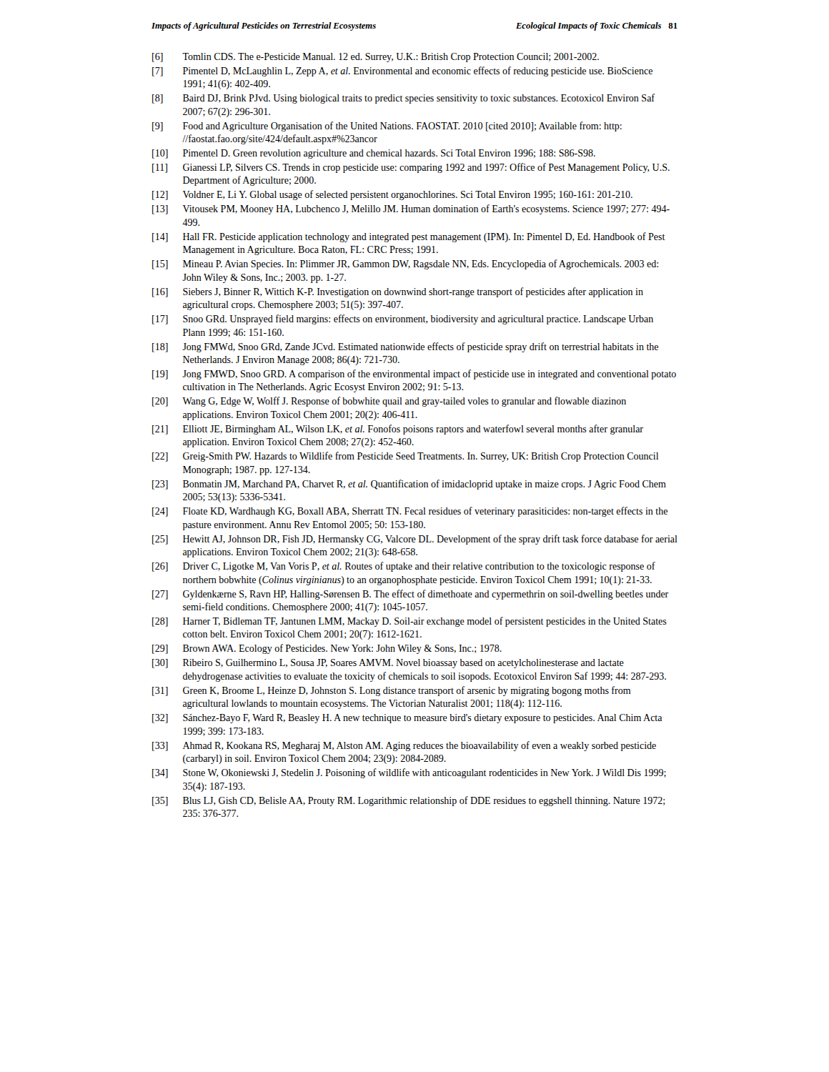Impacts of Agricultural Pesticides on Terrestrial Ecosystems
Ecological Impacts of Toxic Chemicals81
[6] Tomlin CDS. The e-Pesticide Manual. 12 ed. Surrey, U.K.: British Crop Protection Council; 2001-2002.
[7] Pimentel D, McLaughlin L, Zepp A, et al. Environmental and economic effects of reducing pesticide use. BioScience 1991; 41(6): 402-409.
[8] Baird DJ, Brink PJvd. Using biological traits to predict species sensitivity to toxic substances. Ecotoxicol Environ Saf 2007; 67(2): 296-301.
[9] Food and Agriculture Organisation of the United Nations. FAOSTAT. 2010 [cited 2010]; Available from: http: //faostat.fao.org/site/424/default.aspx#%23ancor
[10] Pimentel D. Green revolution agriculture and chemical hazards. Sci Total Environ 1996; 188: S86-S98.
[11] Gianessi LP, Silvers CS. Trends in crop pesticide use: comparing 1992 and 1997: Office of Pest Management Policy, U.S. Department of Agriculture; 2000.
[12] Voldner E, Li Y. Global usage of selected persistent organochlorines. Sci Total Environ 1995; 160-161: 201-210.
[13] Vitousek PM, Mooney HA, Lubchenco J, Melillo JM. Human domination of Earth's ecosystems. Science 1997; 277: 494-499.
[14] Hall FR. Pesticide application technology and integrated pest management (IPM). In: Pimentel D, Ed. Handbook of Pest Management in Agriculture. Boca Raton, FL: CRC Press; 1991.
[15] Mineau P. Avian Species. In: Plimmer JR, Gammon DW, Ragsdale NN, Eds. Encyclopedia of Agrochemicals. 2003 ed: John Wiley & Sons, Inc.; 2003. pp. 1-27.
[16] Siebers J, Binner R, Wittich K-P. Investigation on downwind short-range transport of pesticides after application in agricultural crops. Chemosphere 2003; 51(5): 397-407.
[17] Snoo GRd. Unsprayed field margins: effects on environment, biodiversity and agricultural practice. Landscape Urban Plann 1999; 46: 151-160.
[18] Jong FMWd, Snoo GRd, Zande JCvd. Estimated nationwide effects of pesticide spray drift on terrestrial habitats in the Netherlands. J Environ Manage 2008; 86(4): 721-730.
[19] Jong FMWD, Snoo GRD. A comparison of the environmental impact of pesticide use in integrated and conventional potato cultivation in The Netherlands. Agric Ecosyst Environ 2002; 91: 5-13.
[20] Wang G, Edge W, Wolff J. Response of bobwhite quail and gray-tailed voles to granular and flowable diazinon applications. Environ Toxicol Chem 2001; 20(2): 406-411.
[21] Elliott JE, Birmingham AL, Wilson LK, et al. Fonofos poisons raptors and waterfowl several months after granular application. Environ Toxicol Chem 2008; 27(2): 452-460.
[22] Greig-Smith PW. Hazards to Wildlife from Pesticide Seed Treatments. In. Surrey, UK: British Crop Protection Council Monograph; 1987. pp. 127-134.
[23] Bonmatin JM, Marchand PA, Charvet R, et al. Quantification of imidacloprid uptake in maize crops. J Agric Food Chem 2005; 53(13): 5336-5341.
[24] Floate KD, Wardhaugh KG, Boxall ABA, Sherratt TN. Fecal residues of veterinary parasiticides: non-target effects in the pasture environment. Annu Rev Entomol 2005; 50: 153-180.
[25] Hewitt AJ, Johnson DR, Fish JD, Hermansky CG, Valcore DL. Development of the spray drift task force database for aerial applications. Environ Toxicol Chem 2002; 21(3): 648-658.
[26] Driver C, Ligotke M, Van Voris P, et al. Routes of uptake and their relative contribution to the toxicologic response of northern bobwhite (Colinus virginianus) to an organophosphate pesticide. Environ Toxicol Chem 1991; 10(1): 21-33.
[27] Gyldenkærne S, Ravn HP, Halling-Sørensen B. The effect of dimethoate and cypermethrin on soil-dwelling beetles under semi-field conditions. Chemosphere 2000; 41(7): 1045-1057.
[28] Harner T, Bidleman TF, Jantunen LMM, Mackay D. Soil-air exchange model of persistent pesticides in the United States cotton belt. Environ Toxicol Chem 2001; 20(7): 1612-1621.
[29] Brown AWA. Ecology of Pesticides. New York: John Wiley & Sons, Inc.; 1978.
[30] Ribeiro S, Guilhermino L, Sousa JP, Soares AMVM. Novel bioassay based on acetylcholinesterase and lactate dehydrogenase activities to evaluate the toxicity of chemicals to soil isopods. Ecotoxicol Environ Saf 1999; 44: 287-293.
[31] Green K, Broome L, Heinze D, Johnston S. Long distance transport of arsenic by migrating bogong moths from agricultural lowlands to mountain ecosystems. The Victorian Naturalist 2001; 118(4): 112-116.
[32] Sánchez-Bayo F, Ward R, Beasley H. A new technique to measure bird's dietary exposure to pesticides. Anal Chim Acta 1999; 399: 173-183.
[33] Ahmad R, Kookana RS, Megharaj M, Alston AM. Aging reduces the bioavailability of even a weakly sorbed pesticide (carbaryl) in soil. Environ Toxicol Chem 2004; 23(9): 2084-2089.
[34] Stone W, Okoniewski J, Stedelin J. Poisoning of wildlife with anticoagulant rodenticides in New York. J Wildl Dis 1999; 35(4): 187-193.
[35] Blus LJ, Gish CD, Belisle AA, Prouty RM. Logarithmic relationship of DDE residues to eggshell thinning. Nature 1972; 235: 376-377.